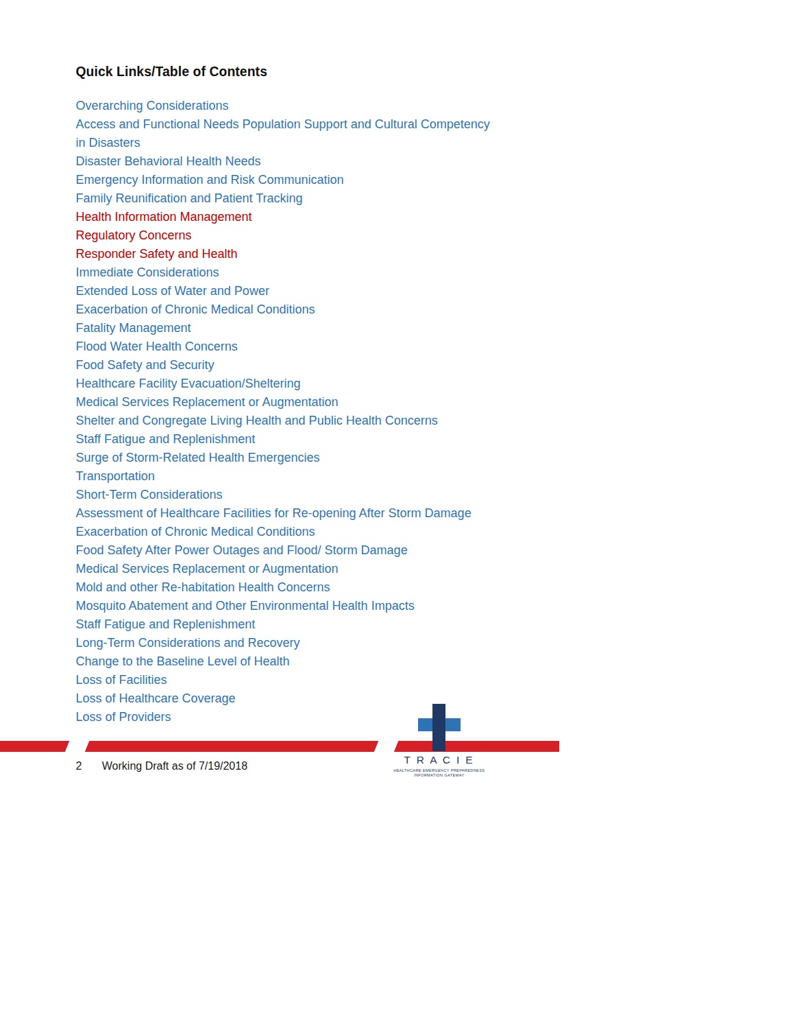Quick Links/Table of Contents
Overarching Considerations
Access and Functional Needs Population Support and Cultural Competency in Disasters
Disaster Behavioral Health Needs
Emergency Information and Risk Communication
Family Reunification and Patient Tracking
Health Information Management
Regulatory Concerns
Responder Safety and Health
Immediate Considerations
Extended Loss of Water and Power
Exacerbation of Chronic Medical Conditions
Fatality Management
Flood Water Health Concerns
Food Safety and Security
Healthcare Facility Evacuation/Sheltering
Medical Services Replacement or Augmentation
Shelter and Congregate Living Health and Public Health Concerns
Staff Fatigue and Replenishment
Surge of Storm-Related Health Emergencies
Transportation
Short-Term Considerations
Assessment of Healthcare Facilities for Re-opening After Storm Damage
Exacerbation of Chronic Medical Conditions
Food Safety After Power Outages and Flood/ Storm Damage
Medical Services Replacement or Augmentation
Mold and other Re-habitation Health Concerns
Mosquito Abatement and Other Environmental Health Impacts
Staff Fatigue and Replenishment
Long-Term Considerations and Recovery
Change to the Baseline Level of Health
Loss of Facilities
Loss of Healthcare Coverage
Loss of Providers
2
Working Draft as of 7/19/2018
T R A C I E
HEALTHCARE EMERGENCY PREPAREDNESS
INFORMATION GATEWAY